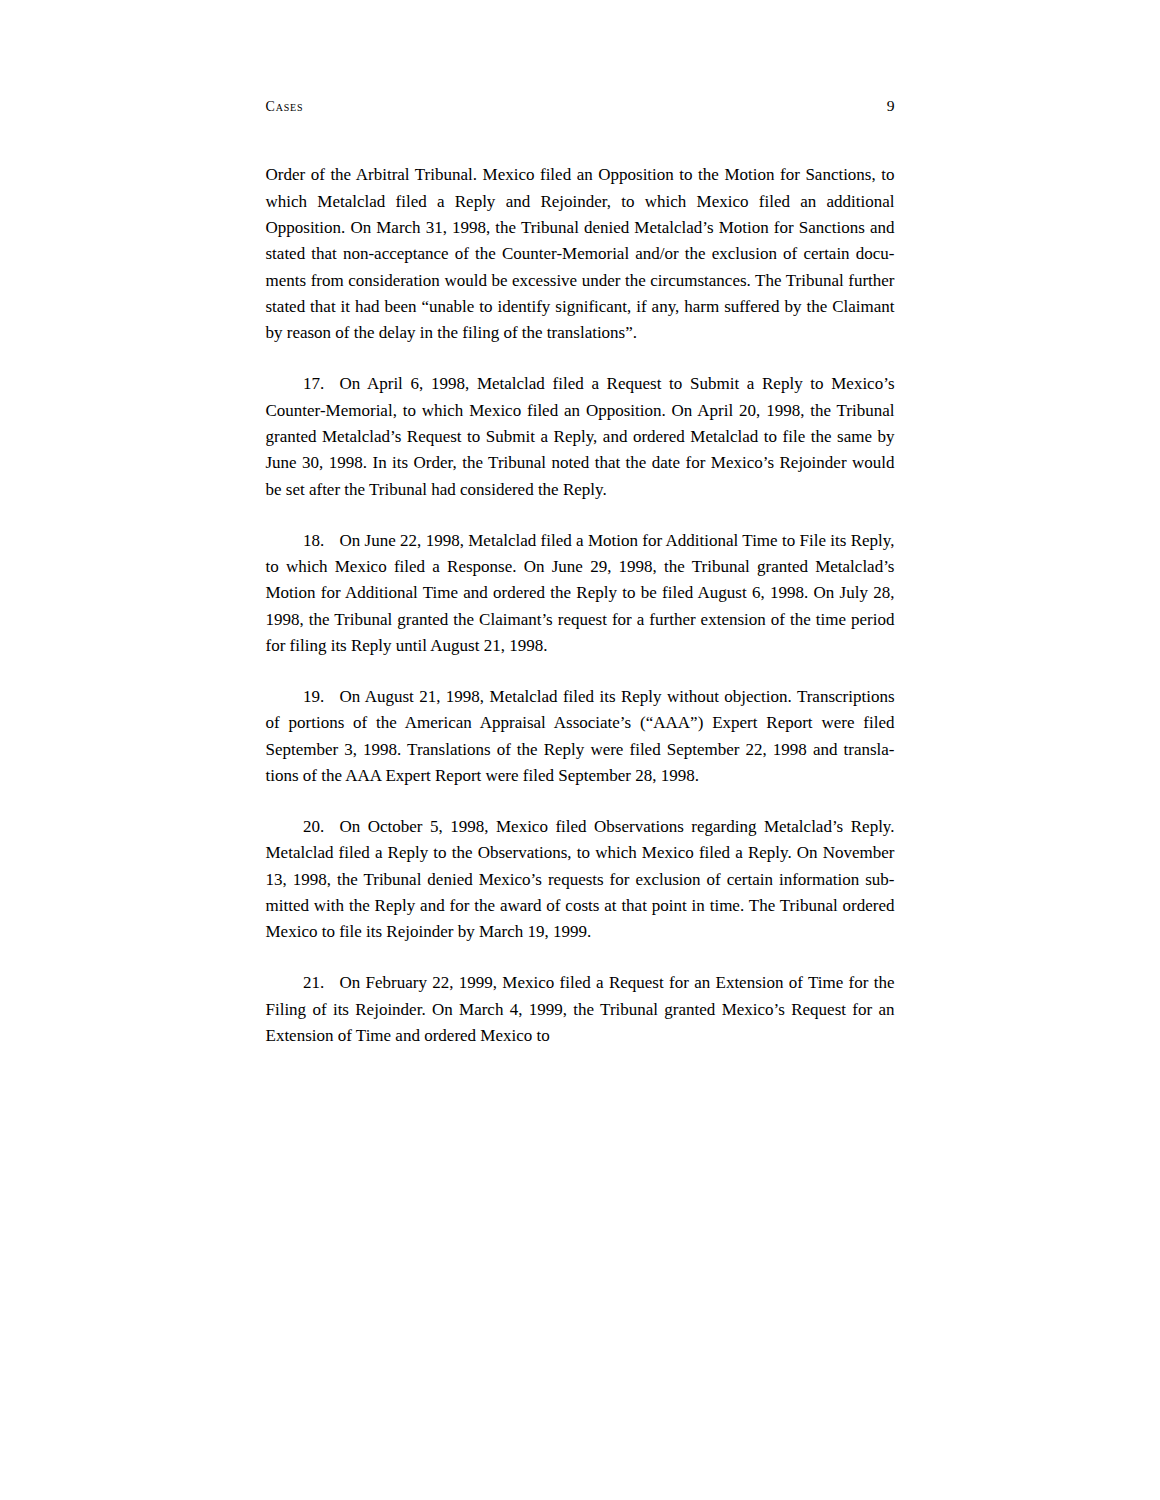Cases 9
Order of the Arbitral Tribunal. Mexico filed an Opposition to the Motion for Sanctions, to which Metalclad filed a Reply and Rejoinder, to which Mexico filed an additional Opposition. On March 31, 1998, the Tribunal denied Metalclad’s Motion for Sanctions and stated that non-acceptance of the Counter-Memorial and/or the exclusion of certain documents from consideration would be excessive under the circumstances. The Tribunal further stated that it had been “unable to identify significant, if any, harm suffered by the Claimant by reason of the delay in the filing of the translations”.
17. On April 6, 1998, Metalclad filed a Request to Submit a Reply to Mexico’s Counter-Memorial, to which Mexico filed an Opposition. On April 20, 1998, the Tribunal granted Metalclad’s Request to Submit a Reply, and ordered Metalclad to file the same by June 30, 1998. In its Order, the Tribunal noted that the date for Mexico’s Rejoinder would be set after the Tribunal had considered the Reply.
18. On June 22, 1998, Metalclad filed a Motion for Additional Time to File its Reply, to which Mexico filed a Response. On June 29, 1998, the Tribunal granted Metalclad’s Motion for Additional Time and ordered the Reply to be filed August 6, 1998. On July 28, 1998, the Tribunal granted the Claimant’s request for a further extension of the time period for filing its Reply until August 21, 1998.
19. On August 21, 1998, Metalclad filed its Reply without objection. Transcriptions of portions of the American Appraisal Associate’s (“AAA”) Expert Report were filed September 3, 1998. Translations of the Reply were filed September 22, 1998 and translations of the AAA Expert Report were filed September 28, 1998.
20. On October 5, 1998, Mexico filed Observations regarding Metalclad’s Reply. Metalclad filed a Reply to the Observations, to which Mexico filed a Reply. On November 13, 1998, the Tribunal denied Mexico’s requests for exclusion of certain information submitted with the Reply and for the award of costs at that point in time. The Tribunal ordered Mexico to file its Rejoinder by March 19, 1999.
21. On February 22, 1999, Mexico filed a Request for an Extension of Time for the Filing of its Rejoinder. On March 4, 1999, the Tribunal granted Mexico’s Request for an Extension of Time and ordered Mexico to